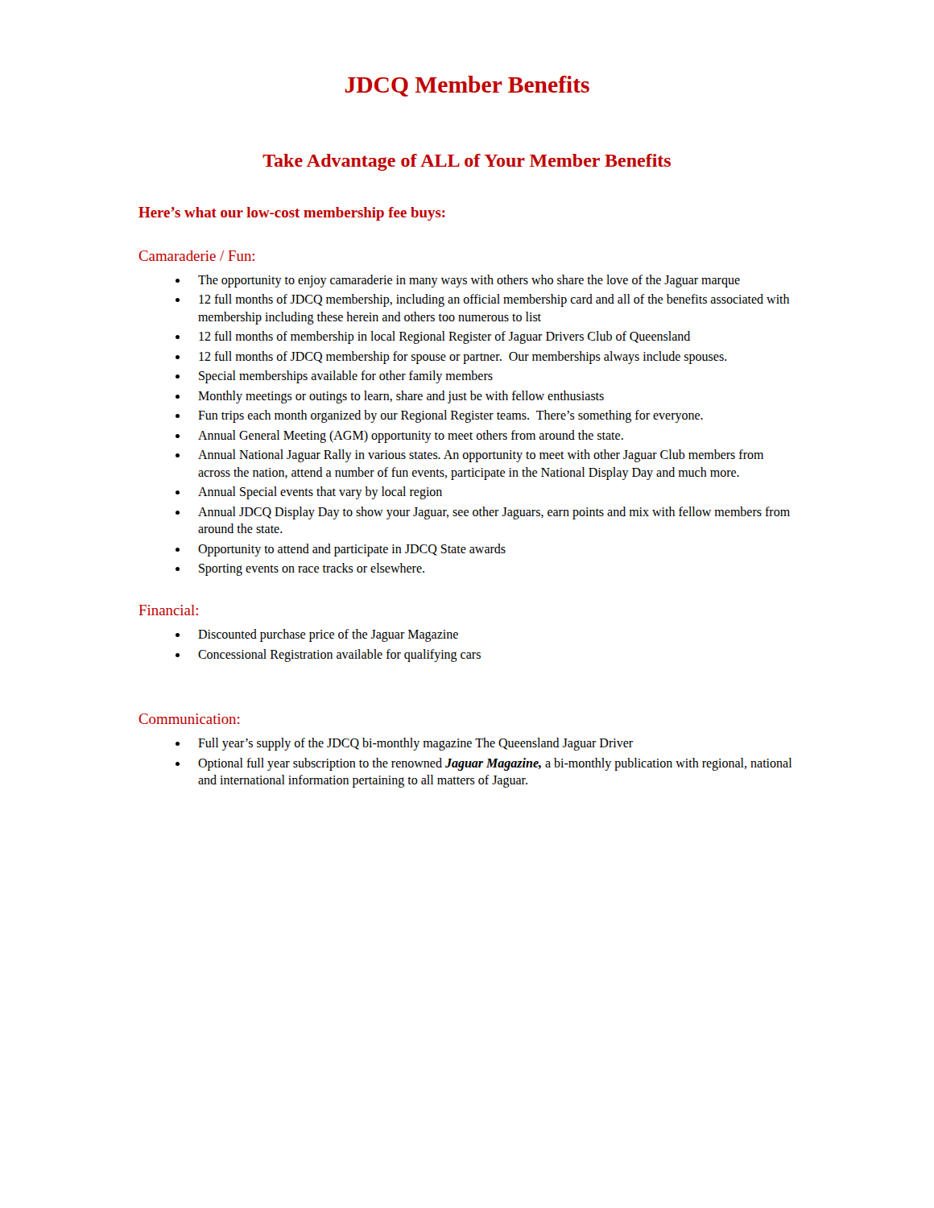JDCQ Member Benefits
Take Advantage of ALL of Your Member Benefits
Here’s what our low-cost membership fee buys:
Camaraderie / Fun:
The opportunity to enjoy camaraderie in many ways with others who share the love of the Jaguar marque
12 full months of JDCQ membership, including an official membership card and all of the benefits associated with membership including these herein and others too numerous to list
12 full months of membership in local Regional Register of Jaguar Drivers Club of Queensland
12 full months of JDCQ membership for spouse or partner. Our memberships always include spouses.
Special memberships available for other family members
Monthly meetings or outings to learn, share and just be with fellow enthusiasts
Fun trips each month organized by our Regional Register teams. There’s something for everyone.
Annual General Meeting (AGM) opportunity to meet others from around the state.
Annual National Jaguar Rally in various states. An opportunity to meet with other Jaguar Club members from across the nation, attend a number of fun events, participate in the National Display Day and much more.
Annual Special events that vary by local region
Annual JDCQ Display Day to show your Jaguar, see other Jaguars, earn points and mix with fellow members from around the state.
Opportunity to attend and participate in JDCQ State awards
Sporting events on race tracks or elsewhere.
Financial:
Discounted purchase price of the Jaguar Magazine
Concessional Registration available for qualifying cars
Communication:
Full year’s supply of the JDCQ bi-monthly magazine The Queensland Jaguar Driver
Optional full year subscription to the renowned Jaguar Magazine, a bi-monthly publication with regional, national and international information pertaining to all matters of Jaguar.